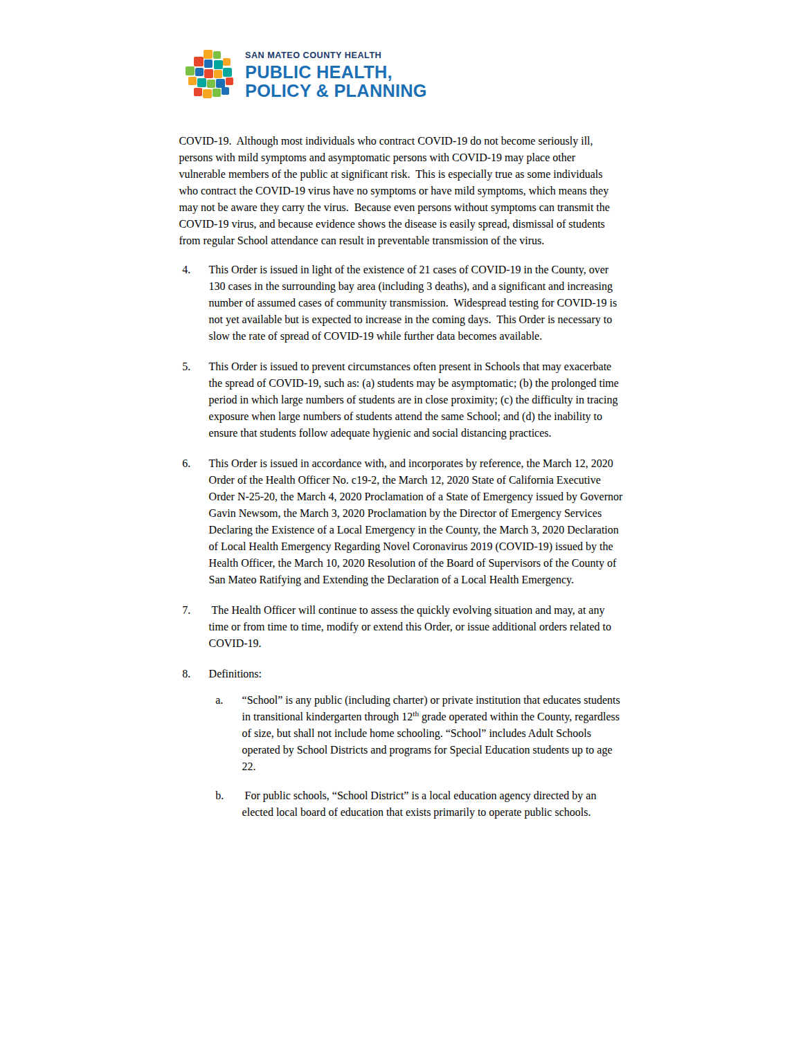SAN MATEO COUNTY HEALTH
PUBLIC HEALTH,POLICY & PLANNING
COVID-19. Although most individuals who contract COVID-19 do not become seriously ill, persons with mild symptoms and asymptomatic persons with COVID-19 may place other vulnerable members of the public at significant risk. This is especially true as some individuals who contract the COVID-19 virus have no symptoms or have mild symptoms, which means they may not be aware they carry the virus. Because even persons without symptoms can transmit the COVID-19 virus, and because evidence shows the disease is easily spread, dismissal of students from regular School attendance can result in preventable transmission of the virus.
This Order is issued in light of the existence of 21 cases of COVID-19 in the County, over 130 cases in the surrounding bay area (including 3 deaths), and a significant and increasing number of assumed cases of community transmission. Widespread testing for COVID-19 is not yet available but is expected to increase in the coming days. This Order is necessary to slow the rate of spread of COVID-19 while further data becomes available.
This Order is issued to prevent circumstances often present in Schools that may exacerbate the spread of COVID-19, such as: (a) students may be asymptomatic; (b) the prolonged time period in which large numbers of students are in close proximity; (c) the difficulty in tracing exposure when large numbers of students attend the same School; and (d) the inability to ensure that students follow adequate hygienic and social distancing practices.
This Order is issued in accordance with, and incorporates by reference, the March 12, 2020 Order of the Health Officer No. c19-2, the March 12, 2020 State of California Executive Order N-25-20, the March 4, 2020 Proclamation of a State of Emergency issued by Governor Gavin Newsom, the March 3, 2020 Proclamation by the Director of Emergency Services Declaring the Existence of a Local Emergency in the County, the March 3, 2020 Declaration of Local Health Emergency Regarding Novel Coronavirus 2019 (COVID-19) issued by the Health Officer, the March 10, 2020 Resolution of the Board of Supervisors of the County of San Mateo Ratifying and Extending the Declaration of a Local Health Emergency.
The Health Officer will continue to assess the quickly evolving situation and may, at any time or from time to time, modify or extend this Order, or issue additional orders related to COVID-19.
Definitions:
“School” is any public (including charter) or private institution that educates students in transitional kindergarten through 12th grade operated within the County, regardless of size, but shall not include home schooling. “School” includes Adult Schools operated by School Districts and programs for Special Education students up to age 22.
For public schools, “School District” is a local education agency directed by an elected local board of education that exists primarily to operate public schools.